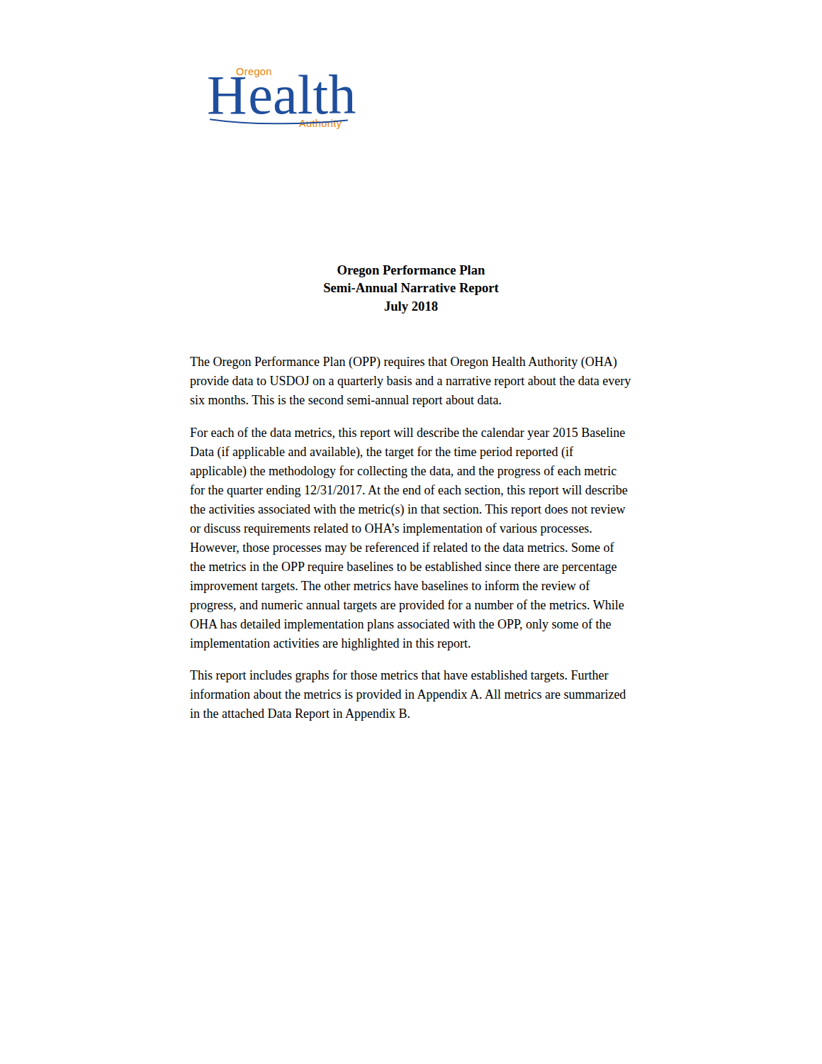Oregon Health Authority Oregon H ealth Authority
Oregon Performance Plan
Semi-Annual Narrative Report
July 2018
The Oregon Performance Plan (OPP) requires that Oregon Health Authority (OHA) provide data to USDOJ on a quarterly basis and a narrative report about the data every six months. This is the second semi-annual report about data.
For each of the data metrics, this report will describe the calendar year 2015 Baseline Data (if applicable and available), the target for the time period reported (if applicable) the methodology for collecting the data, and the progress of each metric for the quarter ending 12/31/2017. At the end of each section, this report will describe the activities associated with the metric(s) in that section. This report does not review or discuss requirements related to OHA’s implementation of various processes. However, those processes may be referenced if related to the data metrics. Some of the metrics in the OPP require baselines to be established since there are percentage improvement targets. The other metrics have baselines to inform the review of progress, and numeric annual targets are provided for a number of the metrics. While OHA has detailed implementation plans associated with the OPP, only some of the implementation activities are highlighted in this report.
This report includes graphs for those metrics that have established targets. Further information about the metrics is provided in Appendix A. All metrics are summarized in the attached Data Report in Appendix B.